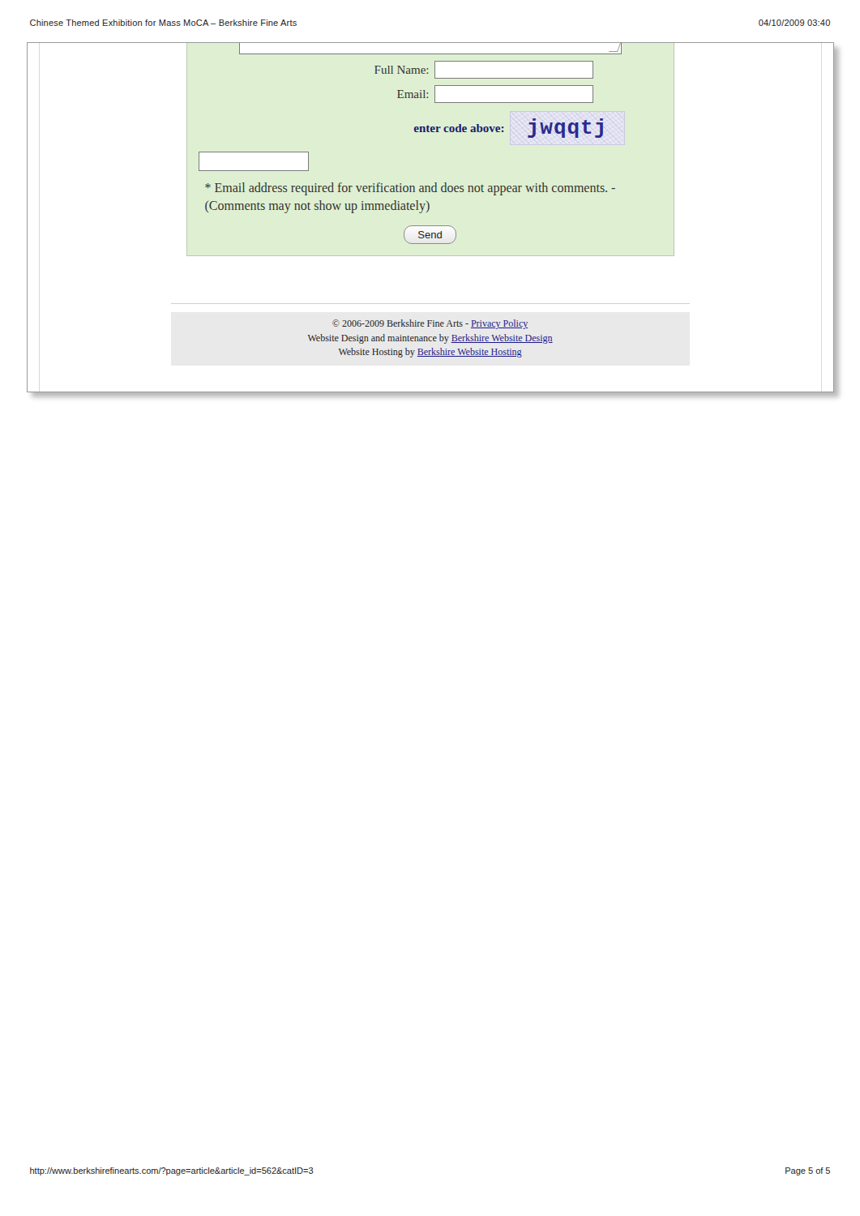Chinese Themed Exhibition for Mass MoCA – Berkshire Fine Arts
04/10/2009 03:40
Full Name:
Email:
enter code above:
jwqqtj
* Email address required for verification and does not appear with comments. - (Comments may not show up immediately)
Send
© 2006-2009 Berkshire Fine Arts - Privacy Policy
Website Design and maintenance by Berkshire Website Design
Website Hosting by Berkshire Website Hosting
http://www.berkshirefinearts.com/?page=article&article_id=562&catID=3
Page 5 of 5